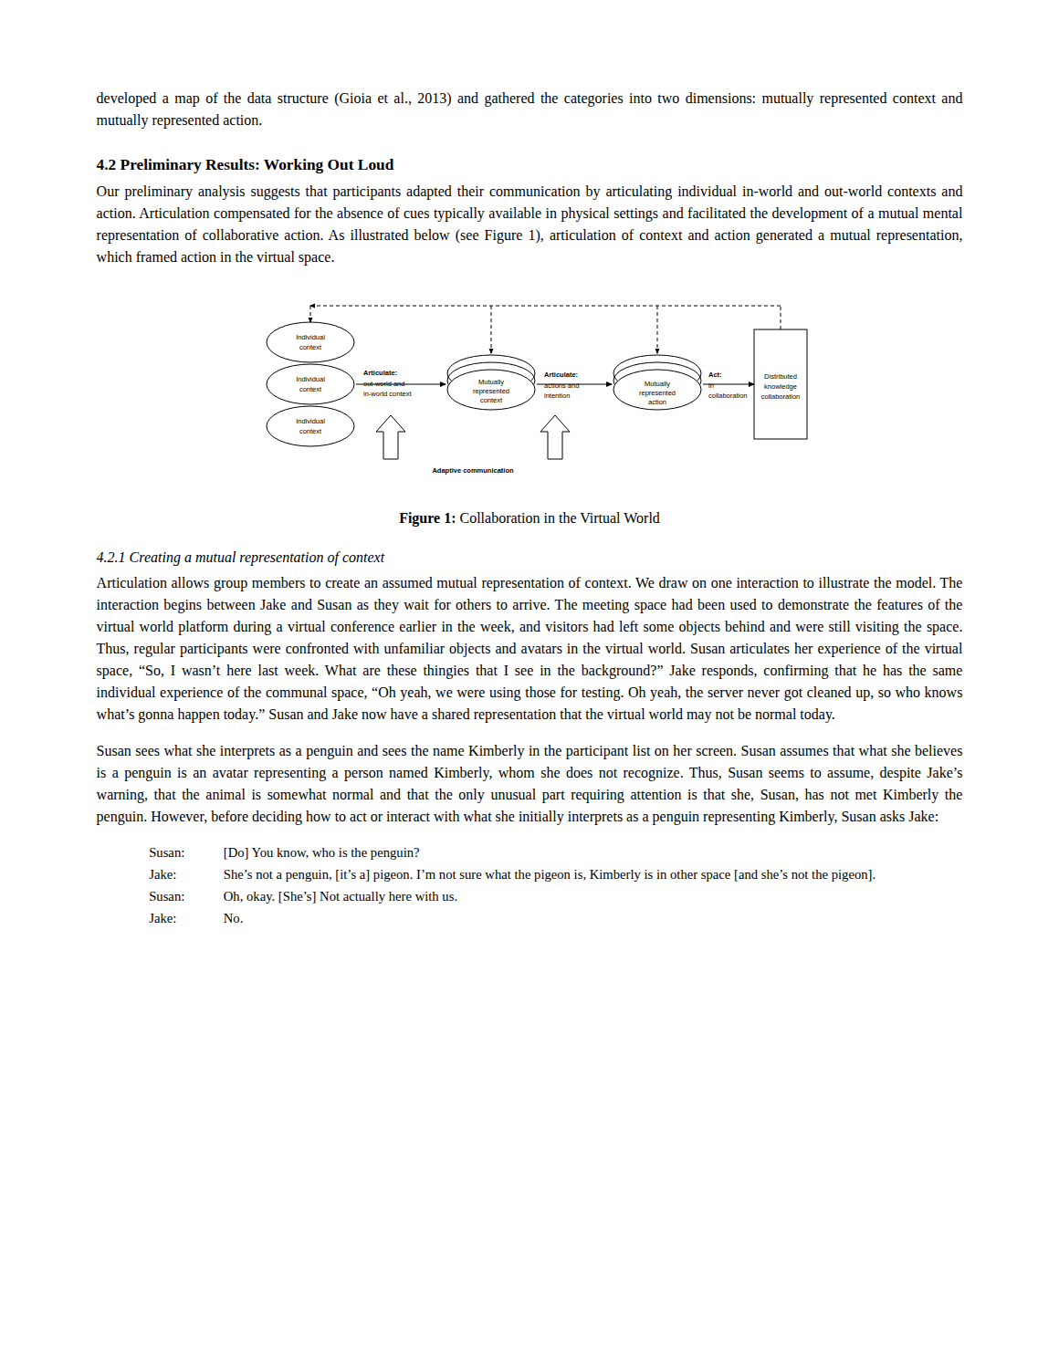developed a map of the data structure (Gioia et al., 2013) and gathered the categories into two dimensions: mutually represented context and mutually represented action.
4.2 Preliminary Results: Working Out Loud
Our preliminary analysis suggests that participants adapted their communication by articulating individual in-world and out-world contexts and action. Articulation compensated for the absence of cues typically available in physical settings and facilitated the development of a mutual mental representation of collaborative action. As illustrated below (see Figure 1), articulation of context and action generated a mutual representation, which framed action in the virtual space.
Individual context Individual context Individual context Articulate: out-world and in-world context Mutually represented context Articulate: actions and intention Mutually represented action Act: in collaboration Distributed knowledge collaboration Adaptive communication
Figure 1: Collaboration in the Virtual World
4.2.1 Creating a mutual representation of context
Articulation allows group members to create an assumed mutual representation of context. We draw on one interaction to illustrate the model. The interaction begins between Jake and Susan as they wait for others to arrive. The meeting space had been used to demonstrate the features of the virtual world platform during a virtual conference earlier in the week, and visitors had left some objects behind and were still visiting the space. Thus, regular participants were confronted with unfamiliar objects and avatars in the virtual world. Susan articulates her experience of the virtual space, “So, I wasn’t here last week. What are these thingies that I see in the background?” Jake responds, confirming that he has the same individual experience of the communal space, “Oh yeah, we were using those for testing. Oh yeah, the server never got cleaned up, so who knows what’s gonna happen today.” Susan and Jake now have a shared representation that the virtual world may not be normal today.
Susan sees what she interprets as a penguin and sees the name Kimberly in the participant list on her screen. Susan assumes that what she believes is a penguin is an avatar representing a person named Kimberly, whom she does not recognize. Thus, Susan seems to assume, despite Jake’s warning, that the animal is somewhat normal and that the only unusual part requiring attention is that she, Susan, has not met Kimberly the penguin. However, before deciding how to act or interact with what she initially interprets as a penguin representing Kimberly, Susan asks Jake:
| Susan: | [Do] You know, who is the penguin? |
| Jake: | She’s not a penguin, [it’s a] pigeon. I’m not sure what the pigeon is, Kimberly is in other space [and she’s not the pigeon]. |
| Susan: | Oh, okay. [She’s] Not actually here with us. |
| Jake: | No. |